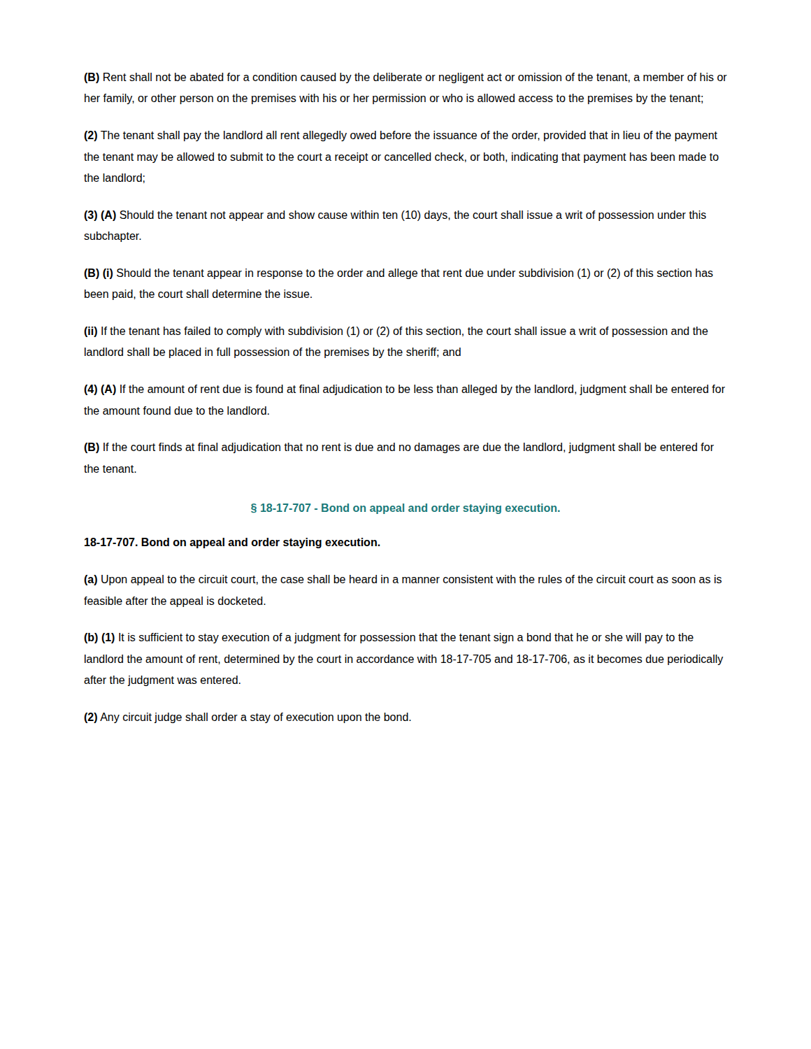(B) Rent shall not be abated for a condition caused by the deliberate or negligent act or omission of the tenant, a member of his or her family, or other person on the premises with his or her permission or who is allowed access to the premises by the tenant;
(2) The tenant shall pay the landlord all rent allegedly owed before the issuance of the order, provided that in lieu of the payment the tenant may be allowed to submit to the court a receipt or cancelled check, or both, indicating that payment has been made to the landlord;
(3) (A) Should the tenant not appear and show cause within ten (10) days, the court shall issue a writ of possession under this subchapter.
(B) (i) Should the tenant appear in response to the order and allege that rent due under subdivision (1) or (2) of this section has been paid, the court shall determine the issue.
(ii) If the tenant has failed to comply with subdivision (1) or (2) of this section, the court shall issue a writ of possession and the landlord shall be placed in full possession of the premises by the sheriff; and
(4) (A) If the amount of rent due is found at final adjudication to be less than alleged by the landlord, judgment shall be entered for the amount found due to the landlord.
(B) If the court finds at final adjudication that no rent is due and no damages are due the landlord, judgment shall be entered for the tenant.
§ 18-17-707 - Bond on appeal and order staying execution.
18-17-707. Bond on appeal and order staying execution.
(a) Upon appeal to the circuit court, the case shall be heard in a manner consistent with the rules of the circuit court as soon as is feasible after the appeal is docketed.
(b) (1) It is sufficient to stay execution of a judgment for possession that the tenant sign a bond that he or she will pay to the landlord the amount of rent, determined by the court in accordance with 18-17-705 and 18-17-706, as it becomes due periodically after the judgment was entered.
(2) Any circuit judge shall order a stay of execution upon the bond.